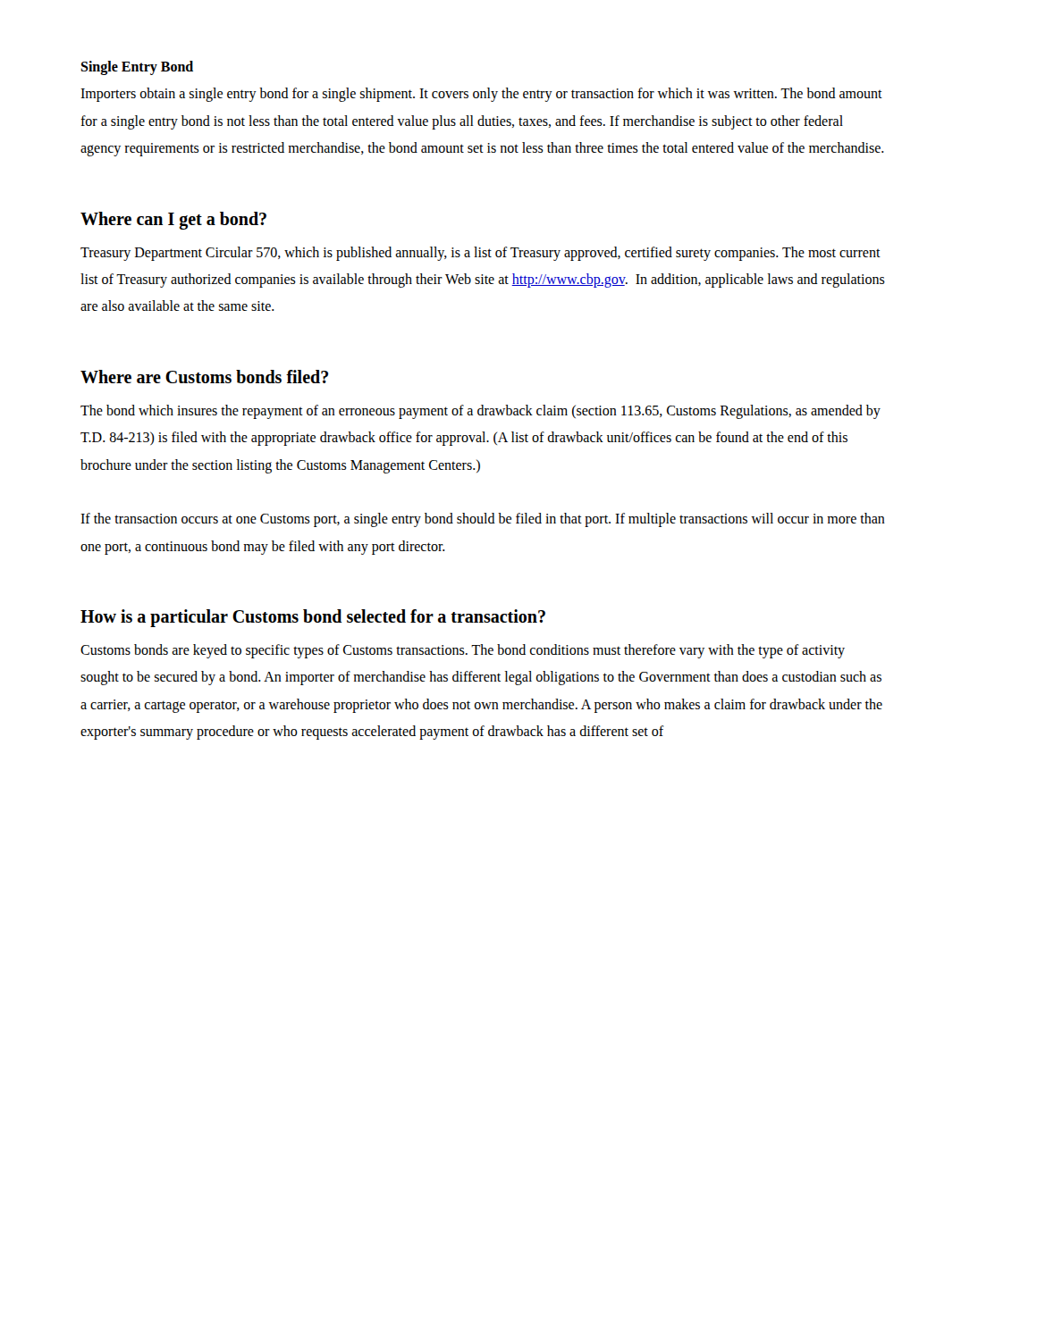Single Entry Bond
Importers obtain a single entry bond for a single shipment. It covers only the entry or transaction for which it was written. The bond amount for a single entry bond is not less than the total entered value plus all duties, taxes, and fees. If merchandise is subject to other federal agency requirements or is restricted merchandise, the bond amount set is not less than three times the total entered value of the merchandise.
Where can I get a bond?
Treasury Department Circular 570, which is published annually, is a list of Treasury approved, certified surety companies. The most current list of Treasury authorized companies is available through their Web site at http://www.cbp.gov. In addition, applicable laws and regulations are also available at the same site.
Where are Customs bonds filed?
The bond which insures the repayment of an erroneous payment of a drawback claim (section 113.65, Customs Regulations, as amended by T.D. 84-213) is filed with the appropriate drawback office for approval. (A list of drawback unit/offices can be found at the end of this brochure under the section listing the Customs Management Centers.)
If the transaction occurs at one Customs port, a single entry bond should be filed in that port. If multiple transactions will occur in more than one port, a continuous bond may be filed with any port director.
How is a particular Customs bond selected for a transaction?
Customs bonds are keyed to specific types of Customs transactions. The bond conditions must therefore vary with the type of activity sought to be secured by a bond. An importer of merchandise has different legal obligations to the Government than does a custodian such as a carrier, a cartage operator, or a warehouse proprietor who does not own merchandise. A person who makes a claim for drawback under the exporter's summary procedure or who requests accelerated payment of drawback has a different set of